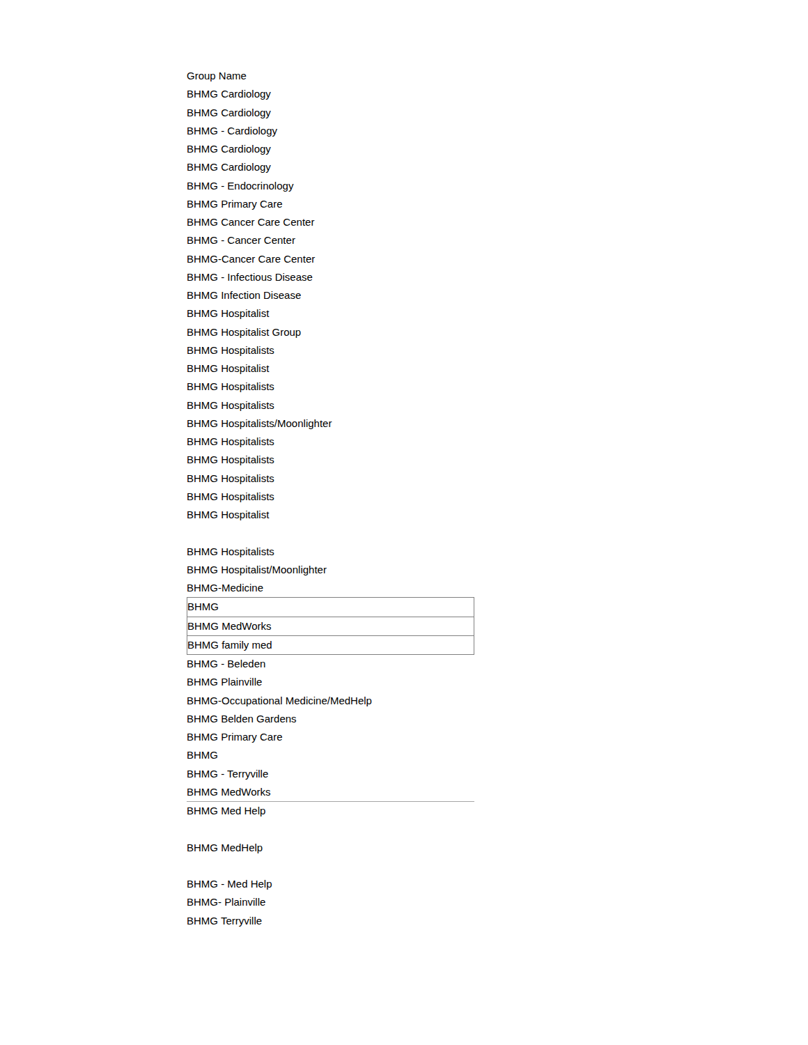Group Name
BHMG Cardiology
BHMG Cardiology
BHMG - Cardiology
BHMG Cardiology
BHMG Cardiology
BHMG - Endocrinology
BHMG Primary Care
BHMG Cancer Care Center
BHMG - Cancer Center
BHMG-Cancer Care Center
BHMG - Infectious Disease
BHMG Infection Disease
BHMG Hospitalist
BHMG Hospitalist Group
BHMG Hospitalists
BHMG Hospitalist
BHMG Hospitalists
BHMG Hospitalists
BHMG Hospitalists/Moonlighter
BHMG Hospitalists
BHMG Hospitalists
BHMG Hospitalists
BHMG Hospitalists
BHMG Hospitalist
BHMG Hospitalists
BHMG Hospitalist/Moonlighter
BHMG-Medicine
BHMG
BHMG MedWorks
BHMG family med
BHMG - Beleden
BHMG Plainville
BHMG-Occupational Medicine/MedHelp
BHMG Belden Gardens
BHMG Primary Care
BHMG
BHMG - Terryville
BHMG MedWorks
BHMG Med Help
BHMG MedHelp
BHMG - Med Help
BHMG- Plainville
BHMG Terryville